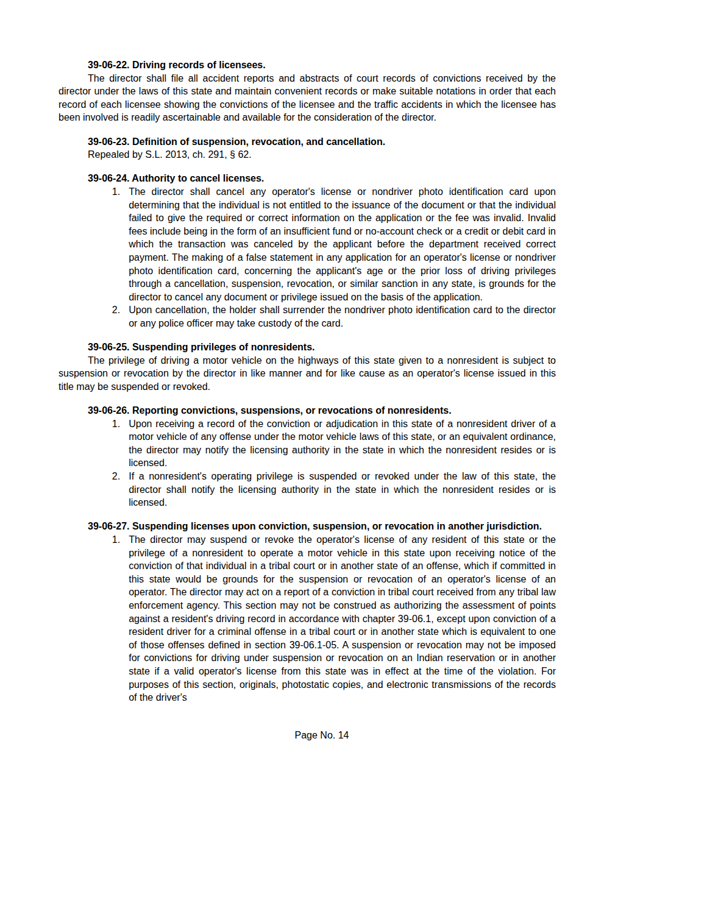39-06-22. Driving records of licensees.
The director shall file all accident reports and abstracts of court records of convictions received by the director under the laws of this state and maintain convenient records or make suitable notations in order that each record of each licensee showing the convictions of the licensee and the traffic accidents in which the licensee has been involved is readily ascertainable and available for the consideration of the director.
39-06-23. Definition of suspension, revocation, and cancellation.
Repealed by S.L. 2013, ch. 291, § 62.
39-06-24. Authority to cancel licenses.
The director shall cancel any operator's license or nondriver photo identification card upon determining that the individual is not entitled to the issuance of the document or that the individual failed to give the required or correct information on the application or the fee was invalid. Invalid fees include being in the form of an insufficient fund or no-account check or a credit or debit card in which the transaction was canceled by the applicant before the department received correct payment. The making of a false statement in any application for an operator's license or nondriver photo identification card, concerning the applicant's age or the prior loss of driving privileges through a cancellation, suspension, revocation, or similar sanction in any state, is grounds for the director to cancel any document or privilege issued on the basis of the application.
Upon cancellation, the holder shall surrender the nondriver photo identification card to the director or any police officer may take custody of the card.
39-06-25. Suspending privileges of nonresidents.
The privilege of driving a motor vehicle on the highways of this state given to a nonresident is subject to suspension or revocation by the director in like manner and for like cause as an operator's license issued in this title may be suspended or revoked.
39-06-26. Reporting convictions, suspensions, or revocations of nonresidents.
Upon receiving a record of the conviction or adjudication in this state of a nonresident driver of a motor vehicle of any offense under the motor vehicle laws of this state, or an equivalent ordinance, the director may notify the licensing authority in the state in which the nonresident resides or is licensed.
If a nonresident's operating privilege is suspended or revoked under the law of this state, the director shall notify the licensing authority in the state in which the nonresident resides or is licensed.
39-06-27. Suspending licenses upon conviction, suspension, or revocation in another jurisdiction.
The director may suspend or revoke the operator's license of any resident of this state or the privilege of a nonresident to operate a motor vehicle in this state upon receiving notice of the conviction of that individual in a tribal court or in another state of an offense, which if committed in this state would be grounds for the suspension or revocation of an operator's license of an operator. The director may act on a report of a conviction in tribal court received from any tribal law enforcement agency. This section may not be construed as authorizing the assessment of points against a resident's driving record in accordance with chapter 39-06.1, except upon conviction of a resident driver for a criminal offense in a tribal court or in another state which is equivalent to one of those offenses defined in section 39-06.1-05. A suspension or revocation may not be imposed for convictions for driving under suspension or revocation on an Indian reservation or in another state if a valid operator's license from this state was in effect at the time of the violation. For purposes of this section, originals, photostatic copies, and electronic transmissions of the records of the driver's
Page No. 14